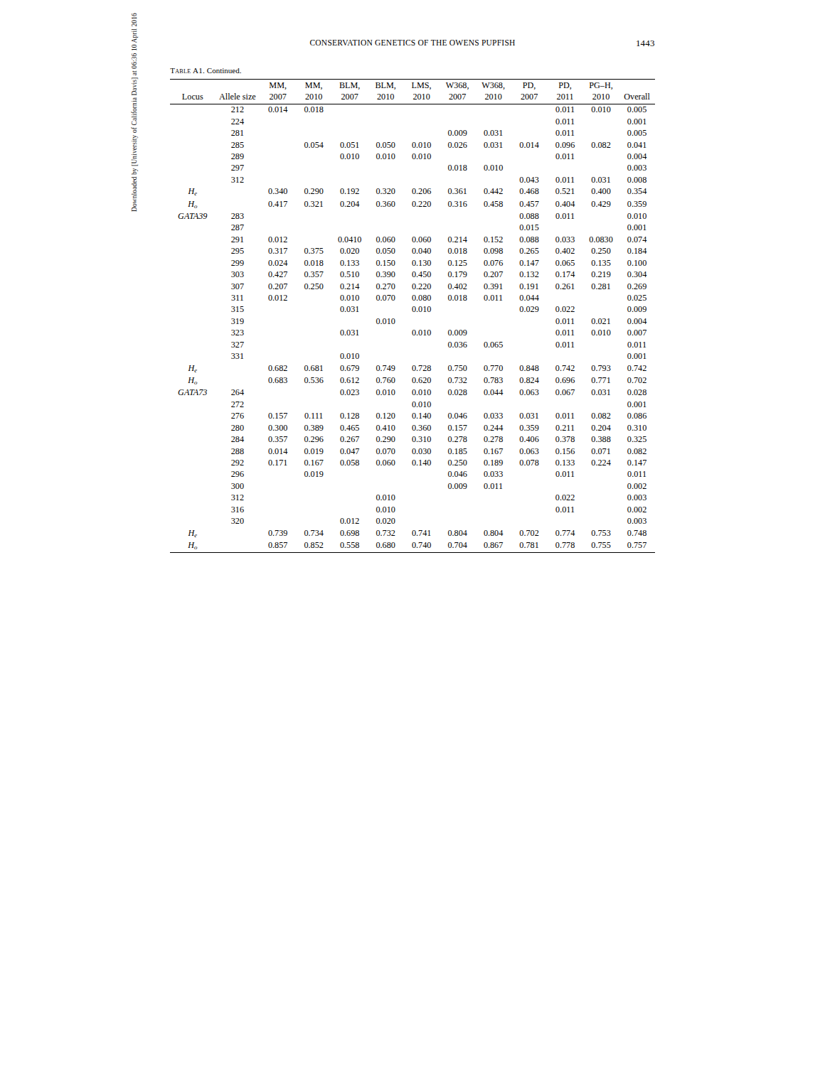Downloaded by [University of California Davis] at 06:36 10 April 2016
Conservation genetics of the Owens pupfish 1443
Table A1. Continued.
| | | MM, | MM, | BLM, | BLM, | LMS, | W368, | W368, | PD, | PD, | PG–H, | |
| --- | --- | --- | --- | --- | --- | --- | --- | --- | --- | --- | --- | --- |
| Locus | Allele size | 2007 | 2010 | 2007 | 2010 | 2010 | 2007 | 2010 | 2007 | 2011 | 2010 | Overall |
| | 212 | 0.014 | 0.018 | | | | | | | 0.011 | 0.010 | 0.005 |
| | 224 | | | | | | | | | 0.011 | | 0.001 |
| | 281 | | | | | | 0.009 | 0.031 | | 0.011 | | 0.005 |
| | 285 | | 0.054 | 0.051 | 0.050 | 0.010 | 0.026 | 0.031 | 0.014 | 0.096 | 0.082 | 0.041 |
| | 289 | | | 0.010 | 0.010 | 0.010 | | | | 0.011 | | 0.004 |
| | 297 | | | | | | 0.018 | 0.010 | | | | 0.003 |
| | 312 | | | | | | | | 0.043 | 0.011 | 0.031 | 0.008 |
| H e | | 0.340 | 0.290 | 0.192 | 0.320 | 0.206 | 0.361 | 0.442 | 0.468 | 0.521 | 0.400 | 0.354 |
| H o | | 0.417 | 0.321 | 0.204 | 0.360 | 0.220 | 0.316 | 0.458 | 0.457 | 0.404 | 0.429 | 0.359 |
| GATA39 | 283 | | | | | | | | 0.088 | 0.011 | | 0.010 |
| | 287 | | | | | | | | 0.015 | | | 0.001 |
| | 291 | 0.012 | | 0.0410 | 0.060 | 0.060 | 0.214 | 0.152 | 0.088 | 0.033 | 0.0830 | 0.074 |
| | 295 | 0.317 | 0.375 | 0.020 | 0.050 | 0.040 | 0.018 | 0.098 | 0.265 | 0.402 | 0.250 | 0.184 |
| | 299 | 0.024 | 0.018 | 0.133 | 0.150 | 0.130 | 0.125 | 0.076 | 0.147 | 0.065 | 0.135 | 0.100 |
| | 303 | 0.427 | 0.357 | 0.510 | 0.390 | 0.450 | 0.179 | 0.207 | 0.132 | 0.174 | 0.219 | 0.304 |
| | 307 | 0.207 | 0.250 | 0.214 | 0.270 | 0.220 | 0.402 | 0.391 | 0.191 | 0.261 | 0.281 | 0.269 |
| | 311 | 0.012 | | 0.010 | 0.070 | 0.080 | 0.018 | 0.011 | 0.044 | | | 0.025 |
| | 315 | | | 0.031 | | 0.010 | | | 0.029 | 0.022 | | 0.009 |
| | 319 | | | | 0.010 | | | | | 0.011 | 0.021 | 0.004 |
| | 323 | | | 0.031 | | 0.010 | 0.009 | | | 0.011 | 0.010 | 0.007 |
| | 327 | | | | | | 0.036 | 0.065 | | 0.011 | | 0.011 |
| | 331 | | | 0.010 | | | | | | | | 0.001 |
| H e | | 0.682 | 0.681 | 0.679 | 0.749 | 0.728 | 0.750 | 0.770 | 0.848 | 0.742 | 0.793 | 0.742 |
| H o | | 0.683 | 0.536 | 0.612 | 0.760 | 0.620 | 0.732 | 0.783 | 0.824 | 0.696 | 0.771 | 0.702 |
| GATA73 | 264 | | | 0.023 | 0.010 | 0.010 | 0.028 | 0.044 | 0.063 | 0.067 | 0.031 | 0.028 |
| | 272 | | | | | 0.010 | | | | | | 0.001 |
| | 276 | 0.157 | 0.111 | 0.128 | 0.120 | 0.140 | 0.046 | 0.033 | 0.031 | 0.011 | 0.082 | 0.086 |
| | 280 | 0.300 | 0.389 | 0.465 | 0.410 | 0.360 | 0.157 | 0.244 | 0.359 | 0.211 | 0.204 | 0.310 |
| | 284 | 0.357 | 0.296 | 0.267 | 0.290 | 0.310 | 0.278 | 0.278 | 0.406 | 0.378 | 0.388 | 0.325 |
| | 288 | 0.014 | 0.019 | 0.047 | 0.070 | 0.030 | 0.185 | 0.167 | 0.063 | 0.156 | 0.071 | 0.082 |
| | 292 | 0.171 | 0.167 | 0.058 | 0.060 | 0.140 | 0.250 | 0.189 | 0.078 | 0.133 | 0.224 | 0.147 |
| | 296 | | 0.019 | | | | 0.046 | 0.033 | | 0.011 | | 0.011 |
| | 300 | | | | | | 0.009 | 0.011 | | | | 0.002 |
| | 312 | | | | 0.010 | | | | | 0.022 | | 0.003 |
| | 316 | | | | 0.010 | | | | | 0.011 | | 0.002 |
| | 320 | | | 0.012 | 0.020 | | | | | | | 0.003 |
| H e | | 0.739 | 0.734 | 0.698 | 0.732 | 0.741 | 0.804 | 0.804 | 0.702 | 0.774 | 0.753 | 0.748 |
| H o | | 0.857 | 0.852 | 0.558 | 0.680 | 0.740 | 0.704 | 0.867 | 0.781 | 0.778 | 0.755 | 0.757 |